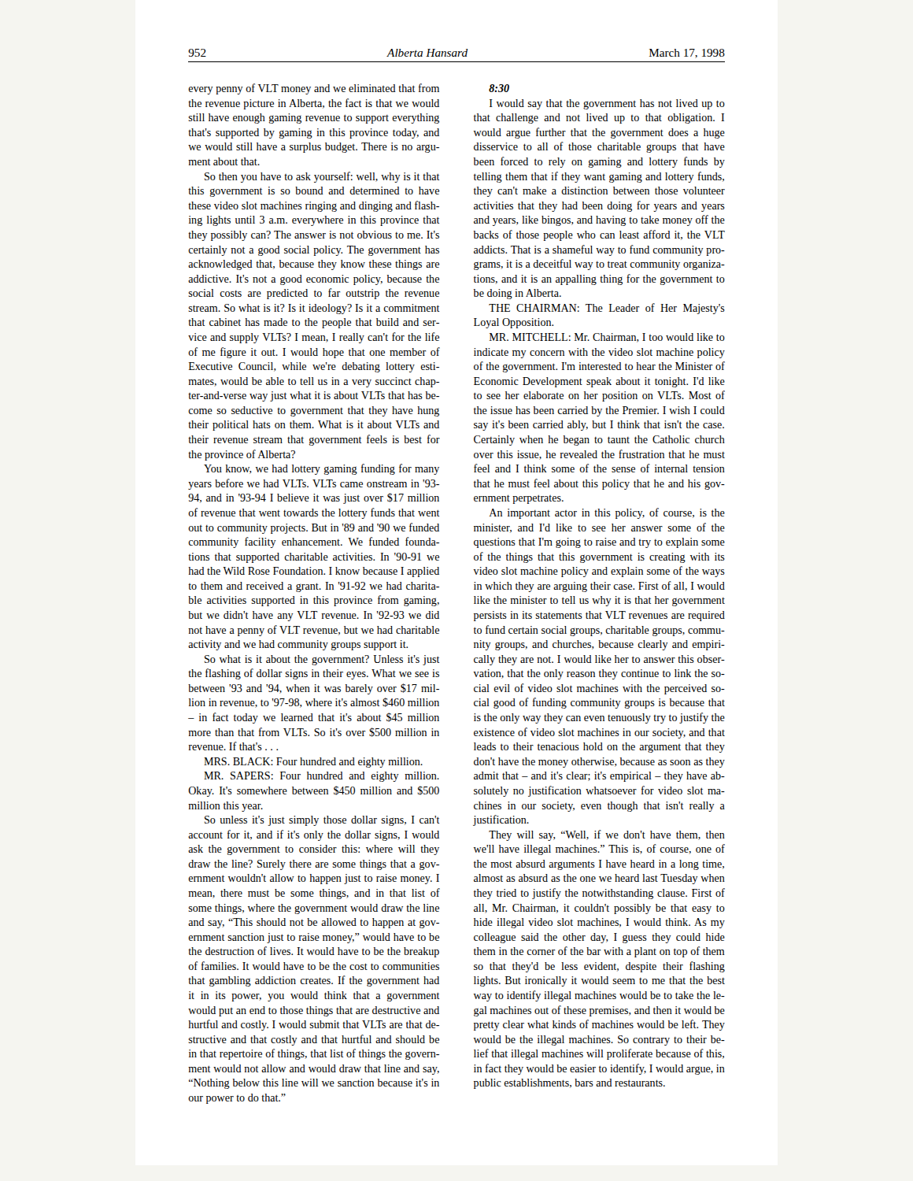952 Alberta Hansard March 17, 1998
every penny of VLT money and we eliminated that from the revenue picture in Alberta, the fact is that we would still have enough gaming revenue to support everything that's supported by gaming in this province today, and we would still have a surplus budget. There is no argument about that.
So then you have to ask yourself: well, why is it that this government is so bound and determined to have these video slot machines ringing and dinging and flashing lights until 3 a.m. everywhere in this province that they possibly can? The answer is not obvious to me. It's certainly not a good social policy. The government has acknowledged that, because they know these things are addictive. It's not a good economic policy, because the social costs are predicted to far outstrip the revenue stream. So what is it? Is it ideology? Is it a commitment that cabinet has made to the people that build and service and supply VLTs? I mean, I really can't for the life of me figure it out. I would hope that one member of Executive Council, while we're debating lottery estimates, would be able to tell us in a very succinct chapter-and-verse way just what it is about VLTs that has become so seductive to government that they have hung their political hats on them. What is it about VLTs and their revenue stream that government feels is best for the province of Alberta?
You know, we had lottery gaming funding for many years before we had VLTs. VLTs came onstream in '93-94, and in '93-94 I believe it was just over $17 million of revenue that went towards the lottery funds that went out to community projects. But in '89 and '90 we funded community facility enhancement. We funded foundations that supported charitable activities. In '90-91 we had the Wild Rose Foundation. I know because I applied to them and received a grant. In '91-92 we had charitable activities supported in this province from gaming, but we didn't have any VLT revenue. In '92-93 we did not have a penny of VLT revenue, but we had charitable activity and we had community groups support it.
So what is it about the government? Unless it's just the flashing of dollar signs in their eyes. What we see is between '93 and '94, when it was barely over $17 million in revenue, to '97-98, where it's almost $460 million – in fact today we learned that it's about $45 million more than that from VLTs. So it's over $500 million in revenue. If that's . . .
MRS. BLACK: Four hundred and eighty million.
MR. SAPERS: Four hundred and eighty million. Okay. It's somewhere between $450 million and $500 million this year.
So unless it's just simply those dollar signs, I can't account for it, and if it's only the dollar signs, I would ask the government to consider this: where will they draw the line? Surely there are some things that a government wouldn't allow to happen just to raise money. I mean, there must be some things, and in that list of some things, where the government would draw the line and say, “This should not be allowed to happen at government sanction just to raise money,” would have to be the destruction of lives. It would have to be the breakup of families. It would have to be the cost to communities that gambling addiction creates. If the government had it in its power, you would think that a government would put an end to those things that are destructive and hurtful and costly. I would submit that VLTs are that destructive and that costly and that hurtful and should be in that repertoire of things, that list of things the government would not allow and would draw that line and say, “Nothing below this line will we sanction because it's in our power to do that.”
8:30
I would say that the government has not lived up to that challenge and not lived up to that obligation. I would argue further that the government does a huge disservice to all of those charitable groups that have been forced to rely on gaming and lottery funds by telling them that if they want gaming and lottery funds, they can't make a distinction between those volunteer activities that they had been doing for years and years and years, like bingos, and having to take money off the backs of those people who can least afford it, the VLT addicts. That is a shameful way to fund community programs, it is a deceitful way to treat community organizations, and it is an appalling thing for the government to be doing in Alberta.
THE CHAIRMAN: The Leader of Her Majesty's Loyal Opposition.
MR. MITCHELL: Mr. Chairman, I too would like to indicate my concern with the video slot machine policy of the government. I'm interested to hear the Minister of Economic Development speak about it tonight. I'd like to see her elaborate on her position on VLTs. Most of the issue has been carried by the Premier. I wish I could say it's been carried ably, but I think that isn't the case. Certainly when he began to taunt the Catholic church over this issue, he revealed the frustration that he must feel and I think some of the sense of internal tension that he must feel about this policy that he and his government perpetrates.
An important actor in this policy, of course, is the minister, and I'd like to see her answer some of the questions that I'm going to raise and try to explain some of the things that this government is creating with its video slot machine policy and explain some of the ways in which they are arguing their case. First of all, I would like the minister to tell us why it is that her government persists in its statements that VLT revenues are required to fund certain social groups, charitable groups, community groups, and churches, because clearly and empirically they are not. I would like her to answer this observation, that the only reason they continue to link the social evil of video slot machines with the perceived social good of funding community groups is because that is the only way they can even tenuously try to justify the existence of video slot machines in our society, and that leads to their tenacious hold on the argument that they don't have the money otherwise, because as soon as they admit that – and it's clear; it's empirical – they have absolutely no justification whatsoever for video slot machines in our society, even though that isn't really a justification.
They will say, “Well, if we don't have them, then we'll have illegal machines.” This is, of course, one of the most absurd arguments I have heard in a long time, almost as absurd as the one we heard last Tuesday when they tried to justify the notwithstanding clause. First of all, Mr. Chairman, it couldn't possibly be that easy to hide illegal video slot machines, I would think. As my colleague said the other day, I guess they could hide them in the corner of the bar with a plant on top of them so that they'd be less evident, despite their flashing lights. But ironically it would seem to me that the best way to identify illegal machines would be to take the legal machines out of these premises, and then it would be pretty clear what kinds of machines would be left. They would be the illegal machines. So contrary to their belief that illegal machines will proliferate because of this, in fact they would be easier to identify, I would argue, in public establishments, bars and restaurants.